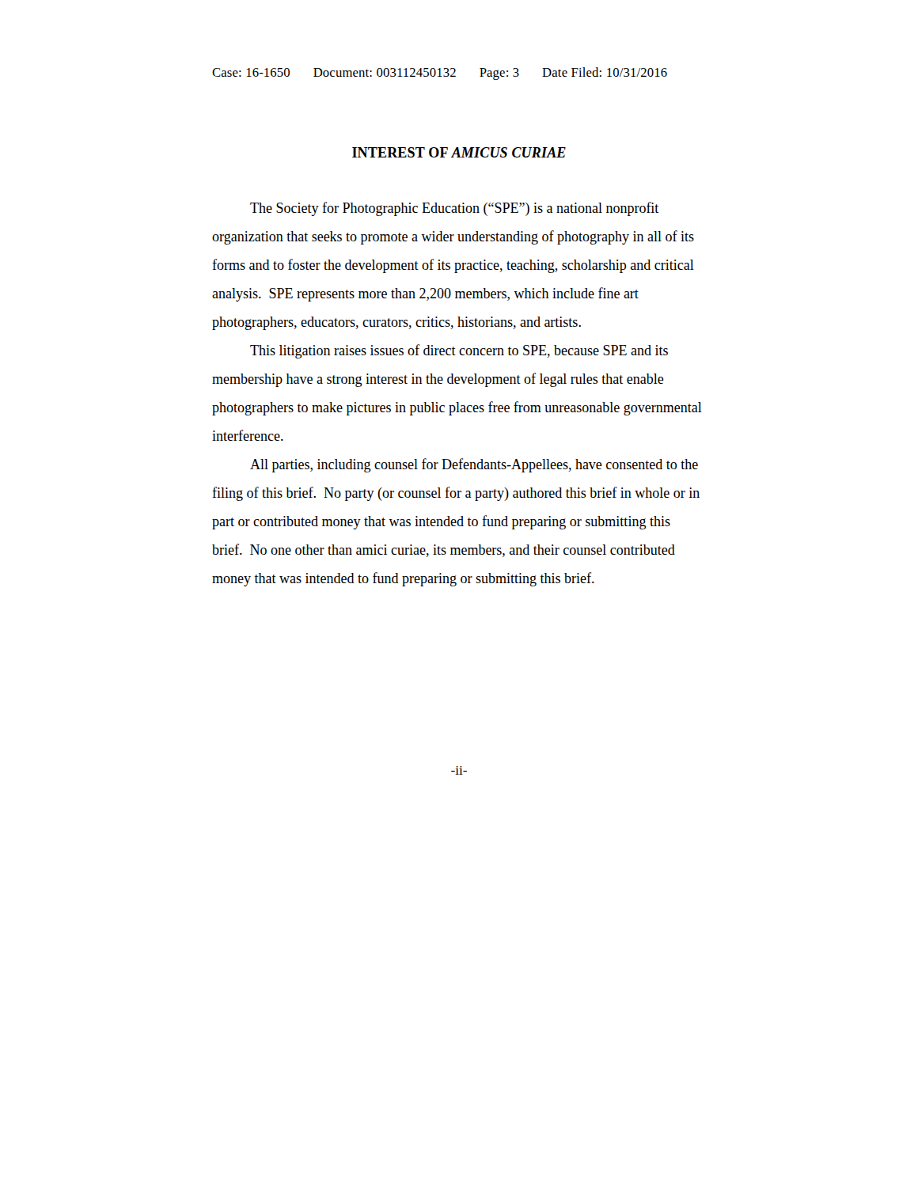Case: 16-1650 Document: 003112450132 Page: 3 Date Filed: 10/31/2016
INTEREST OF AMICUS CURIAE
The Society for Photographic Education (“SPE”) is a national nonprofit organization that seeks to promote a wider understanding of photography in all of its forms and to foster the development of its practice, teaching, scholarship and critical analysis. SPE represents more than 2,200 members, which include fine art photographers, educators, curators, critics, historians, and artists.
This litigation raises issues of direct concern to SPE, because SPE and its membership have a strong interest in the development of legal rules that enable photographers to make pictures in public places free from unreasonable governmental interference.
All parties, including counsel for Defendants-Appellees, have consented to the filing of this brief. No party (or counsel for a party) authored this brief in whole or in part or contributed money that was intended to fund preparing or submitting this brief. No one other than amici curiae, its members, and their counsel contributed money that was intended to fund preparing or submitting this brief.
-ii-